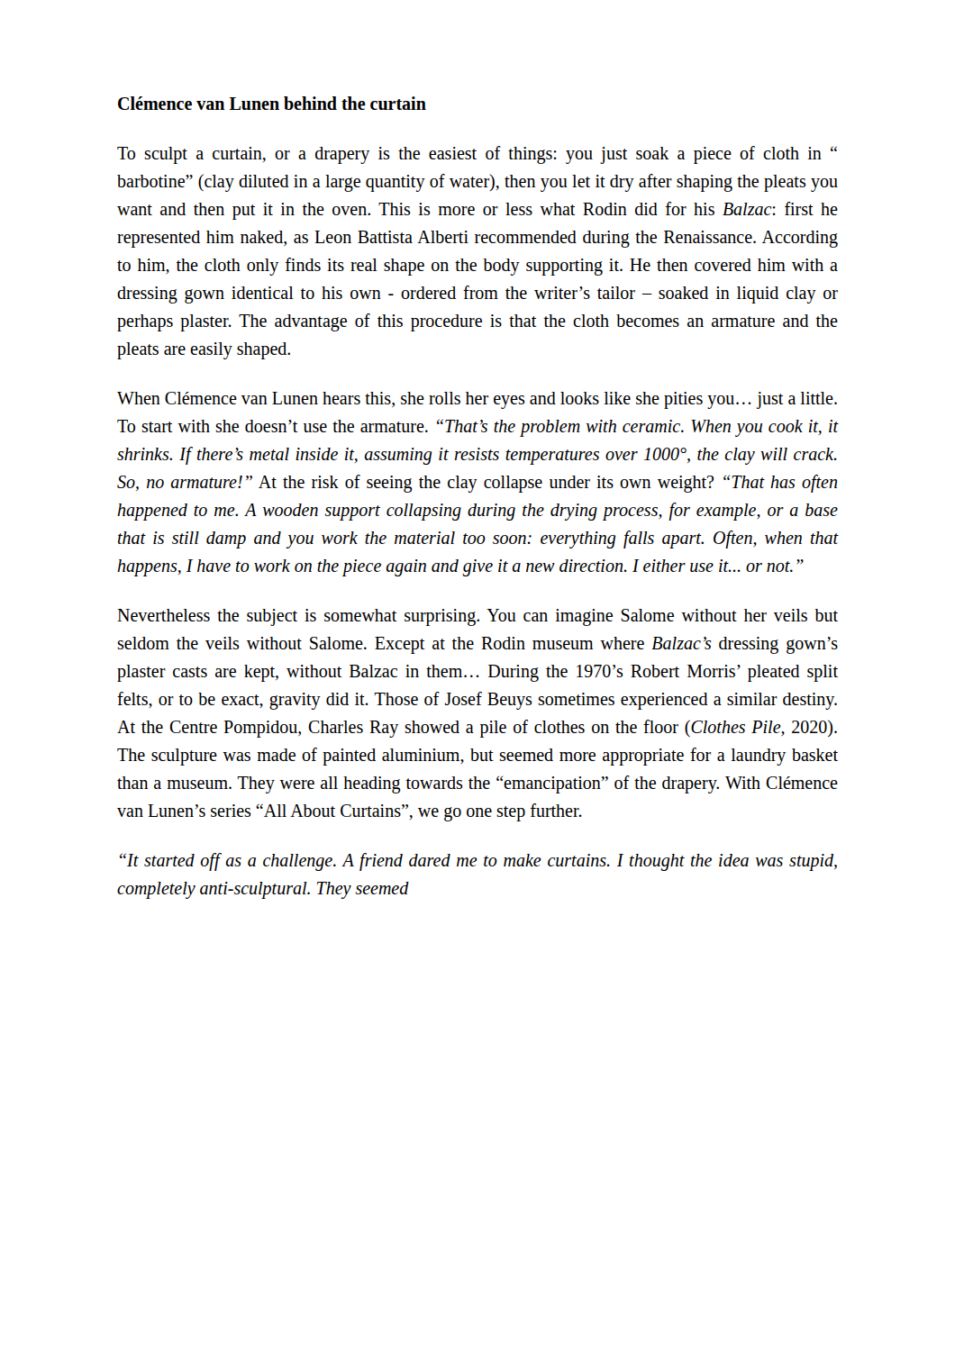Clémence van Lunen behind the curtain
To sculpt a curtain, or a drapery is the easiest of things: you just soak a piece of cloth in “ barbotine” (clay diluted in a large quantity of water), then you let it dry after shaping the pleats you want and then put it in the oven. This is more or less what Rodin did for his Balzac: first he represented him naked, as Leon Battista Alberti recommended during the Renaissance. According to him, the cloth only finds its real shape on the body supporting it. He then covered him with a dressing gown identical to his own - ordered from the writer’s tailor – soaked in liquid clay or perhaps plaster. The advantage of this procedure is that the cloth becomes an armature and the pleats are easily shaped.
When Clémence van Lunen hears this, she rolls her eyes and looks like she pities you… just a little. To start with she doesn’t use the armature. “That’s the problem with ceramic. When you cook it, it shrinks. If there’s metal inside it, assuming it resists temperatures over 1000°, the clay will crack. So, no armature!” At the risk of seeing the clay collapse under its own weight? “That has often happened to me. A wooden support collapsing during the drying process, for example, or a base that is still damp and you work the material too soon: everything falls apart. Often, when that happens, I have to work on the piece again and give it a new direction. I either use it... or not.”
Nevertheless the subject is somewhat surprising. You can imagine Salome without her veils but seldom the veils without Salome. Except at the Rodin museum where Balzac’s dressing gown’s plaster casts are kept, without Balzac in them… During the 1970’s Robert Morris’ pleated split felts, or to be exact, gravity did it. Those of Josef Beuys sometimes experienced a similar destiny. At the Centre Pompidou, Charles Ray showed a pile of clothes on the floor (Clothes Pile, 2020). The sculpture was made of painted aluminium, but seemed more appropriate for a laundry basket than a museum. They were all heading towards the “emancipation” of the drapery. With Clémence van Lunen’s series “All About Curtains”, we go one step further.
“It started off as a challenge. A friend dared me to make curtains. I thought the idea was stupid, completely anti-sculptural. They seemed